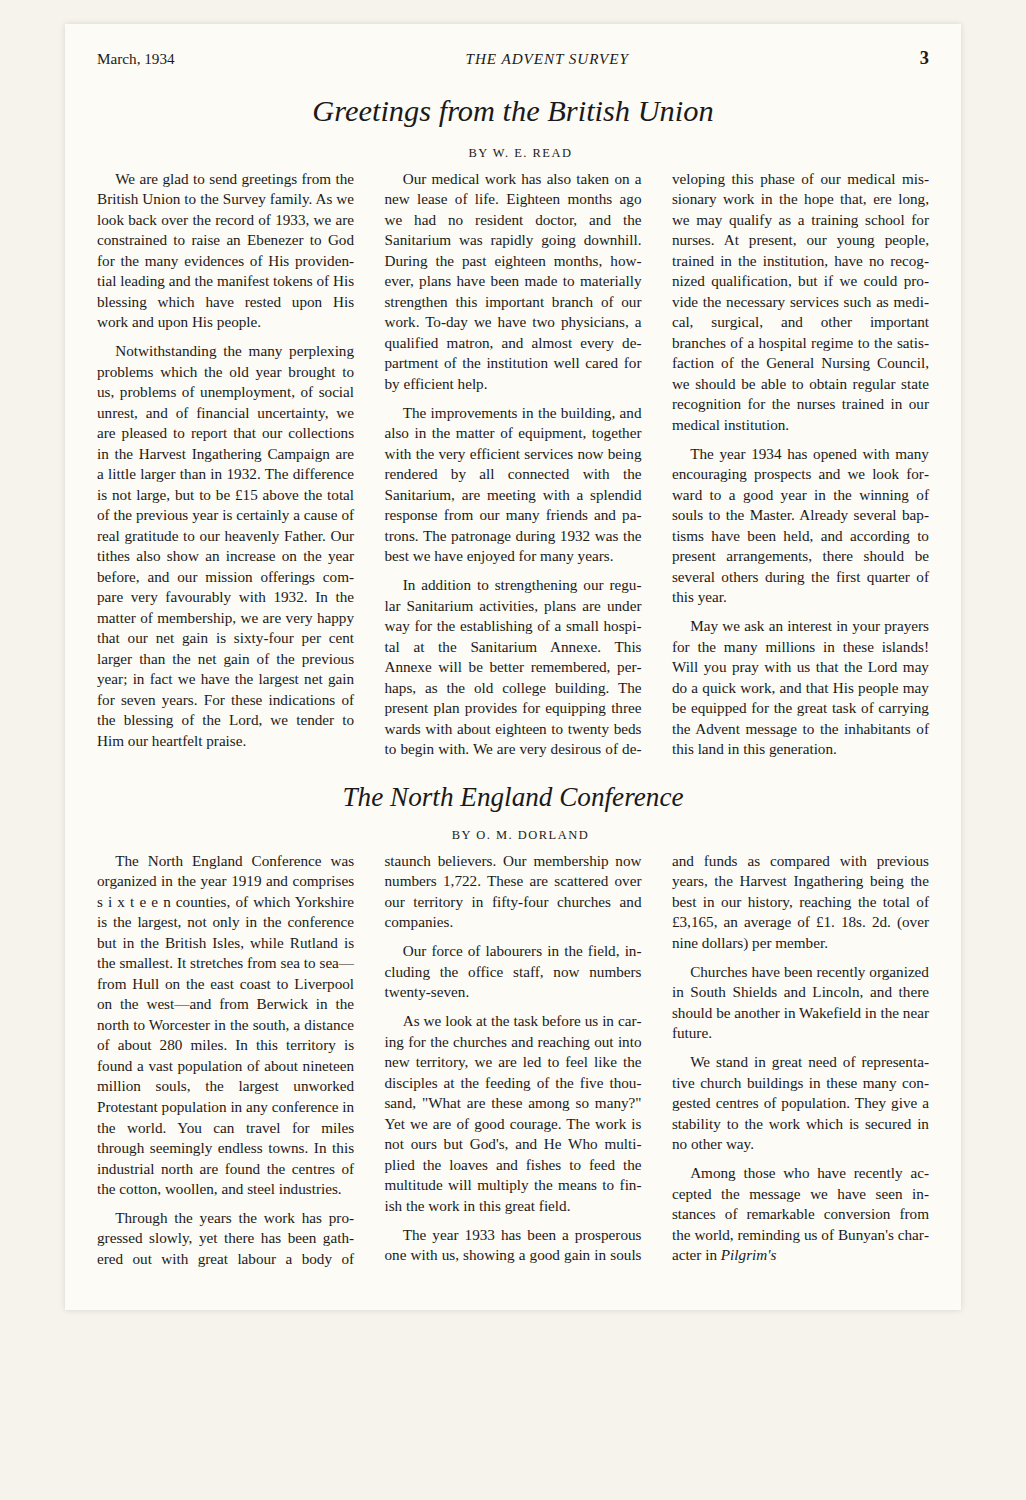March, 1934 THE ADVENT SURVEY 3
Greetings from the British Union
By W. E. Read
We are glad to send greetings from the British Union to the Survey family. As we look back over the record of 1933, we are constrained to raise an Ebenezer to God for the many evidences of His providential leading and the manifest tokens of His blessing which have rested upon His work and upon His people.
Notwithstanding the many perplexing problems which the old year brought to us, problems of unemployment, of social unrest, and of financial uncertainty, we are pleased to report that our collections in the Harvest Ingathering Campaign are a little larger than in 1932. The difference is not large, but to be £15 above the total of the previous year is certainly a cause of real gratitude to our heavenly Father. Our tithes also show an increase on the year before, and our mission offerings compare very favourably with 1932. In the matter of membership, we are very happy that our net gain is sixty-four per cent larger than the net gain of the previous year; in fact we have the largest net gain for seven years. For these indications of the blessing of the Lord, we tender to Him our heartfelt praise.
Our medical work has also taken on a new lease of life. Eighteen months ago we had no resident doctor, and the Sanitarium was rapidly going downhill. During the past eighteen months, however, plans have been made to materially strengthen this important branch of our work. To-day we have two physicians, a qualified matron, and almost every department of the institution well cared for by efficient help.
The improvements in the building, and also in the matter of equipment, together with the very efficient services now being rendered by all connected with the Sanitarium, are meeting with a splendid response from our many friends and patrons. The patronage during 1932 was the best we have enjoyed for many years.
In addition to strengthening our regular Sanitarium activities, plans are under way for the establishing of a small hospital at the Sanitarium Annexe. This Annexe will be better remembered, perhaps, as the old college building. The present plan provides for equipping three wards with about eighteen to twenty beds to begin with. We are very desirous of developing this phase of our medical missionary work in the hope that, ere long, we may qualify as a training school for nurses. At present, our young people, trained in the institution, have no recognized qualification, but if we could provide the necessary services such as medical, surgical, and other important branches of a hospital regime to the satisfaction of the General Nursing Council, we should be able to obtain regular state recognition for the nurses trained in our medical institution.
The year 1934 has opened with many encouraging prospects and we look forward to a good year in the winning of souls to the Master. Already several baptisms have been held, and according to present arrangements, there should be several others during the first quarter of this year.
May we ask an interest in your prayers for the many millions in these islands! Will you pray with us that the Lord may do a quick work, and that His people may be equipped for the great task of carrying the Advent message to the inhabitants of this land in this generation.
The North England Conference
By O. M. Dorland
The North England Conference was organized in the year 1919 and comprises s i x t e e n counties, of which Yorkshire is the largest, not only in the conference but in the British Isles, while Rutland is the smallest. It stretches from sea to sea—from Hull on the east coast to Liverpool on the west—and from Berwick in the north to Worcester in the south, a distance of about 280 miles. In this territory is found a vast population of about nineteen million souls, the largest unworked Protestant population in any conference in the world. You can travel for miles through seemingly endless towns. In this industrial north are found the centres of the cotton, woollen, and steel industries.
Through the years the work has progressed slowly, yet there has been gathered out with great labour a body of staunch believers. Our membership now numbers 1,722. These are scattered over our territory in fifty-four churches and companies.
Our force of labourers in the field, including the office staff, now numbers twenty-seven.
As we look at the task before us in caring for the churches and reaching out into new territory, we are led to feel like the disciples at the feeding of the five thousand, "What are these among so many?" Yet we are of good courage. The work is not ours but God's, and He Who multiplied the loaves and fishes to feed the multitude will multiply the means to finish the work in this great field.
The year 1933 has been a prosperous one with us, showing a good gain in souls and funds as compared with previous years, the Harvest Ingathering being the best in our history, reaching the total of £3,165, an average of £1. 18s. 2d. (over nine dollars) per member.
Churches have been recently organized in South Shields and Lincoln, and there should be another in Wakefield in the near future.
We stand in great need of representative church buildings in these many congested centres of population. They give a stability to the work which is secured in no other way.
Among those who have recently accepted the message we have seen instances of remarkable conversion from the world, reminding us of Bunyan's character in Pilgrim's